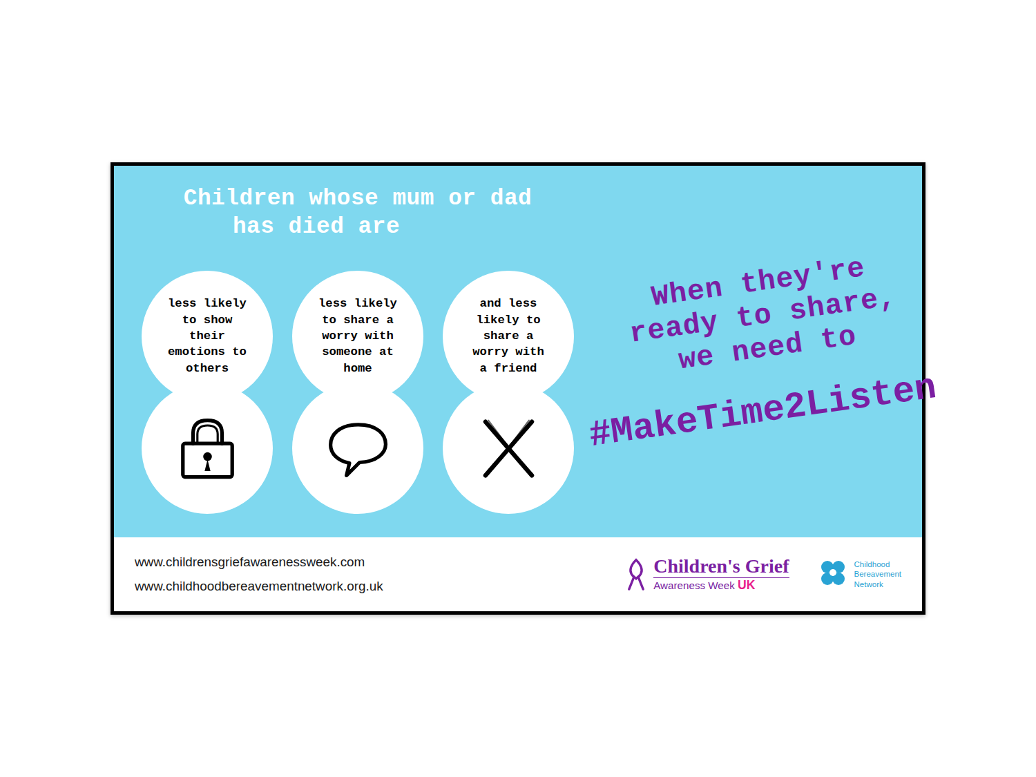Children whose mum or dad has died are
less likely
to show
their
emotions to
others
less likely
to share a
worry with
someone at
home
and less
likely to
share a
worry with
a friend
When they're ready to share, we need to
#MakeTime2Listen
www.childrensgriefawarenessweek.com
www.childhoodbereavementnetwork.org.uk
Children's Grief Awareness Week UK
Childhood
Bereavement
Network